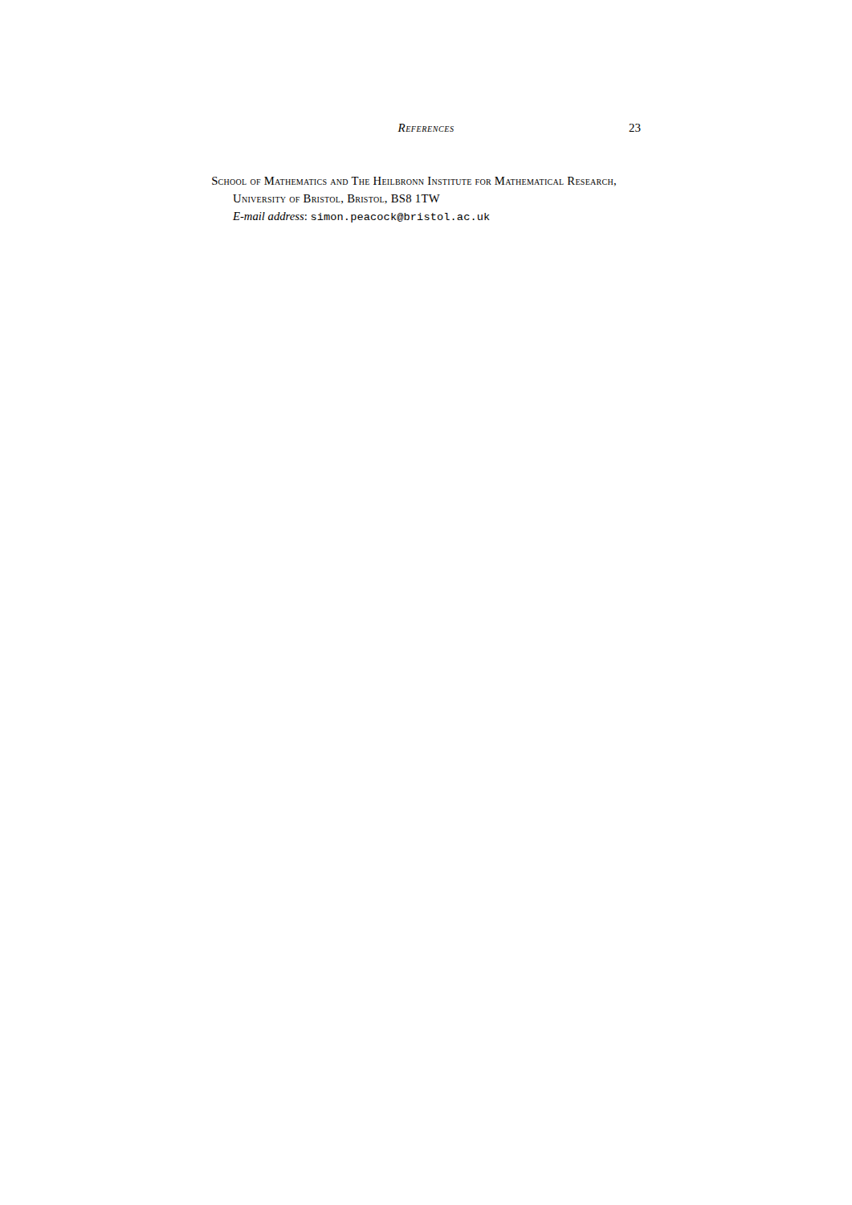References 23
School of Mathematics and The Heilbronn Institute for Mathematical Research, University of Bristol, Bristol, BS8 1TW
E-mail address: simon.peacock@bristol.ac.uk